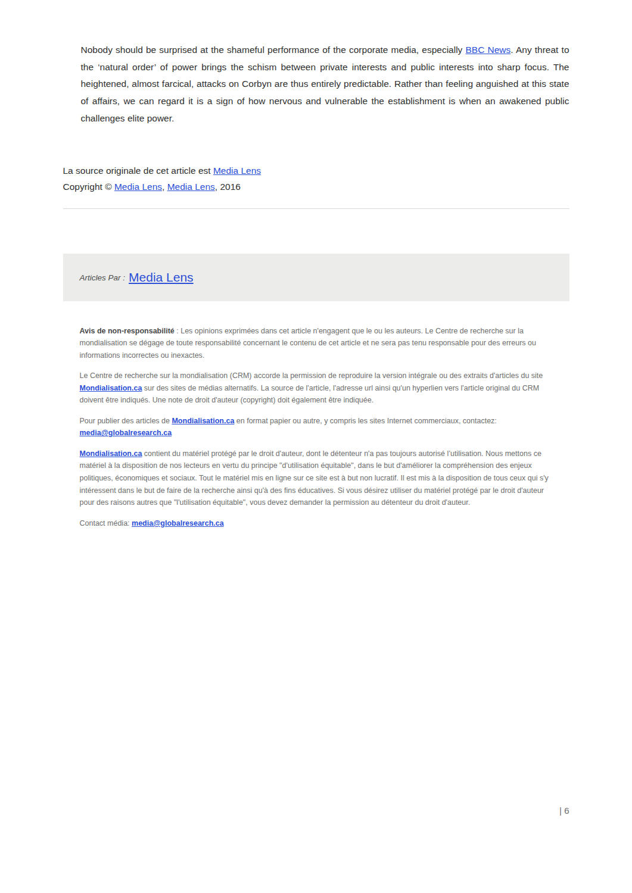Nobody should be surprised at the shameful performance of the corporate media, especially BBC News. Any threat to the ‘natural order’ of power brings the schism between private interests and public interests into sharp focus. The heightened, almost farcical, attacks on Corbyn are thus entirely predictable. Rather than feeling anguished at this state of affairs, we can regard it is a sign of how nervous and vulnerable the establishment is when an awakened public challenges elite power.
La source originale de cet article est Media Lens
Copyright © Media Lens, Media Lens, 2016
Articles Par : Media Lens
Avis de non-responsabilité : Les opinions exprimées dans cet article n'engagent que le ou les auteurs. Le Centre de recherche sur la mondialisation se dégage de toute responsabilité concernant le contenu de cet article et ne sera pas tenu responsable pour des erreurs ou informations incorrectes ou inexactes.
Le Centre de recherche sur la mondialisation (CRM) accorde la permission de reproduire la version intégrale ou des extraits d'articles du site Mondialisation.ca sur des sites de médias alternatifs. La source de l'article, l'adresse url ainsi qu'un hyperlien vers l'article original du CRM doivent être indiqués. Une note de droit d'auteur (copyright) doit également être indiquée.
Pour publier des articles de Mondialisation.ca en format papier ou autre, y compris les sites Internet commerciaux, contactez: media@globalresearch.ca
Mondialisation.ca contient du matériel protégé par le droit d'auteur, dont le détenteur n'a pas toujours autorisé l’utilisation. Nous mettons ce matériel à la disposition de nos lecteurs en vertu du principe "d'utilisation équitable", dans le but d'améliorer la compréhension des enjeux politiques, économiques et sociaux. Tout le matériel mis en ligne sur ce site est à but non lucratif. Il est mis à la disposition de tous ceux qui s'y intéressent dans le but de faire de la recherche ainsi qu'à des fins éducatives. Si vous désirez utiliser du matériel protégé par le droit d'auteur pour des raisons autres que "l'utilisation équitable", vous devez demander la permission au détenteur du droit d'auteur.
Contact média: media@globalresearch.ca
| 6